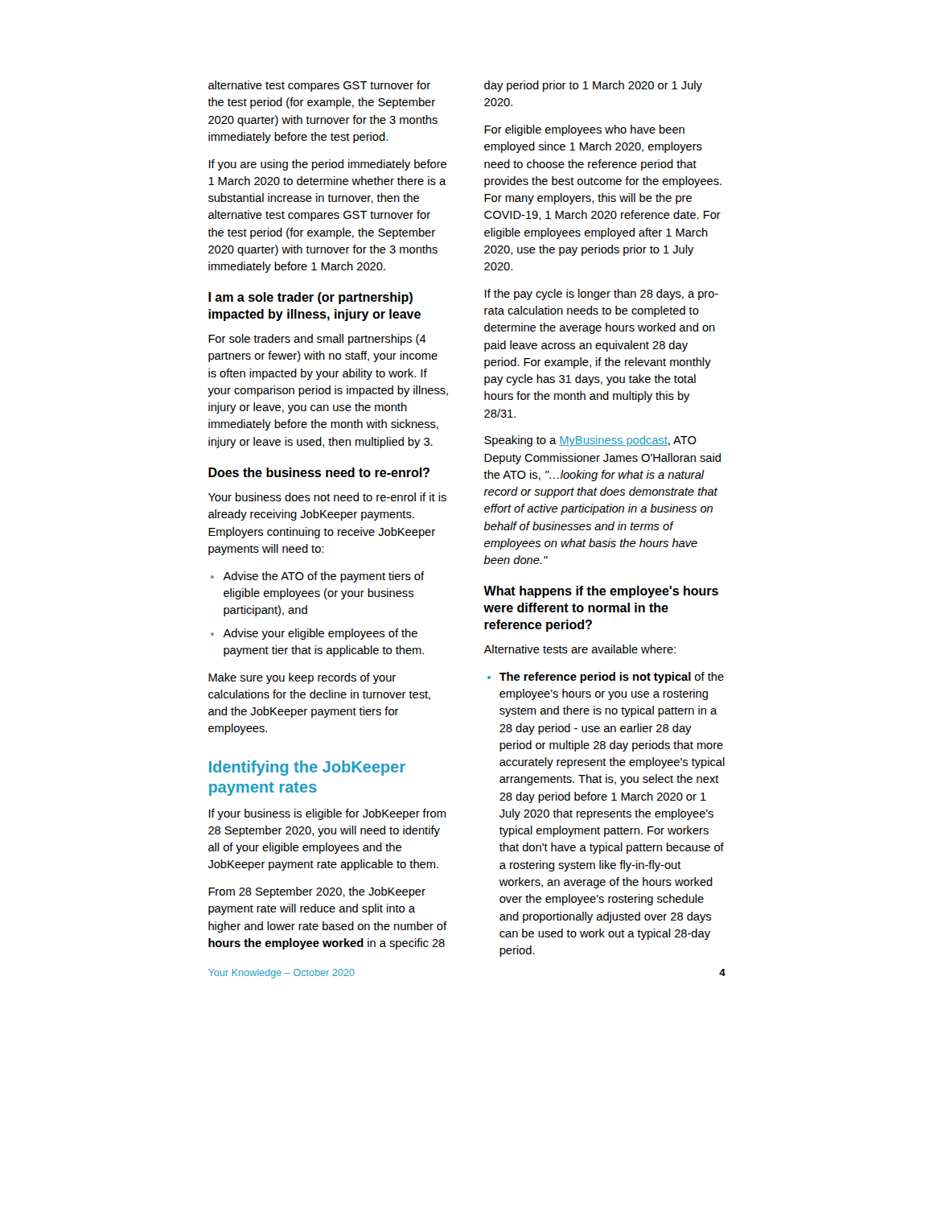alternative test compares GST turnover for the test period (for example, the September 2020 quarter) with turnover for the 3 months immediately before the test period.
If you are using the period immediately before 1 March 2020 to determine whether there is a substantial increase in turnover, then the alternative test compares GST turnover for the test period (for example, the September 2020 quarter) with turnover for the 3 months immediately before 1 March 2020.
I am a sole trader (or partnership) impacted by illness, injury or leave
For sole traders and small partnerships (4 partners or fewer) with no staff, your income is often impacted by your ability to work. If your comparison period is impacted by illness, injury or leave, you can use the month immediately before the month with sickness, injury or leave is used, then multiplied by 3.
Does the business need to re-enrol?
Your business does not need to re-enrol if it is already receiving JobKeeper payments. Employers continuing to receive JobKeeper payments will need to:
Advise the ATO of the payment tiers of eligible employees (or your business participant), and
Advise your eligible employees of the payment tier that is applicable to them.
Make sure you keep records of your calculations for the decline in turnover test, and the JobKeeper payment tiers for employees.
Identifying the JobKeeper payment rates
If your business is eligible for JobKeeper from 28 September 2020, you will need to identify all of your eligible employees and the JobKeeper payment rate applicable to them.
From 28 September 2020, the JobKeeper payment rate will reduce and split into a higher and lower rate based on the number of hours the employee worked in a specific 28 day period prior to 1 March 2020 or 1 July 2020.
For eligible employees who have been employed since 1 March 2020, employers need to choose the reference period that provides the best outcome for the employees. For many employers, this will be the pre COVID-19, 1 March 2020 reference date. For eligible employees employed after 1 March 2020, use the pay periods prior to 1 July 2020.
If the pay cycle is longer than 28 days, a pro-rata calculation needs to be completed to determine the average hours worked and on paid leave across an equivalent 28 day period. For example, if the relevant monthly pay cycle has 31 days, you take the total hours for the month and multiply this by 28/31.
Speaking to a MyBusiness podcast, ATO Deputy Commissioner James O'Halloran said the ATO is, "…looking for what is a natural record or support that does demonstrate that effort of active participation in a business on behalf of businesses and in terms of employees on what basis the hours have been done."
What happens if the employee's hours were different to normal in the reference period?
Alternative tests are available where:
The reference period is not typical of the employee's hours or you use a rostering system and there is no typical pattern in a 28 day period - use an earlier 28 day period or multiple 28 day periods that more accurately represent the employee's typical arrangements. That is, you select the next 28 day period before 1 March 2020 or 1 July 2020 that represents the employee's typical employment pattern. For workers that don't have a typical pattern because of a rostering system like fly-in-fly-out workers, an average of the hours worked over the employee's rostering schedule and proportionally adjusted over 28 days can be used to work out a typical 28-day period.
Your Knowledge – October 2020 4